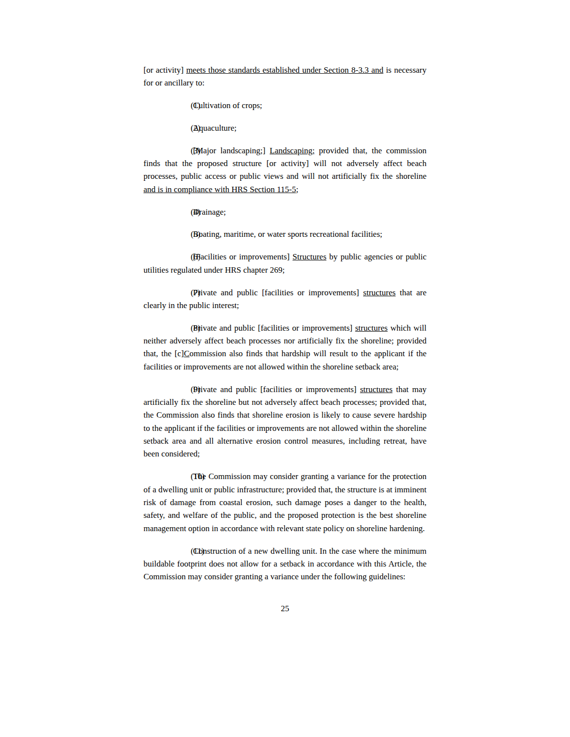[or activity] meets those standards established under Section 8-3.3 and is necessary for or ancillary to:
(1) Cultivation of crops;
(2) Aquaculture;
(3)[Major landscaping;] Landscaping; provided that, the commission finds that the proposed structure [or activity] will not adversely affect beach processes, public access or public views and will not artificially fix the shoreline and is in compliance with HRS Section 115-5;
(4) Drainage;
(5) Boating, maritime, or water sports recreational facilities;
(6)[Facilities or improvements] Structures by public agencies or public utilities regulated under HRS chapter 269;
(7) Private and public [facilities or improvements] structures that are clearly in the public interest;
(8) Private and public [facilities or improvements] structures which will neither adversely affect beach processes nor artificially fix the shoreline; provided that, the [c]Commission also finds that hardship will result to the applicant if the facilities or improvements are not allowed within the shoreline setback area;
(9) Private and public [facilities or improvements] structures that may artificially fix the shoreline but not adversely affect beach processes; provided that, the Commission also finds that shoreline erosion is likely to cause severe hardship to the applicant if the facilities or improvements are not allowed within the shoreline setback area and all alternative erosion control measures, including retreat, have been considered;
(10) The Commission may consider granting a variance for the protection of a dwelling unit or public infrastructure; provided that, the structure is at imminent risk of damage from coastal erosion, such damage poses a danger to the health, safety, and welfare of the public, and the proposed protection is the best shoreline management option in accordance with relevant state policy on shoreline hardening.
(11) Construction of a new dwelling unit. In the case where the minimum buildable footprint does not allow for a setback in accordance with this Article, the Commission may consider granting a variance under the following guidelines:
25